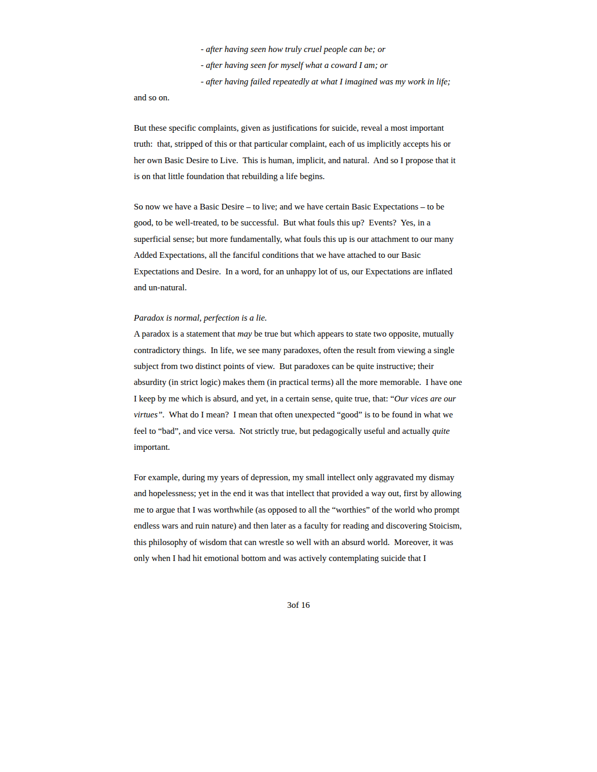- after having seen how truly cruel people can be; or
- after having seen for myself what a coward I am; or
- after having failed repeatedly at what I imagined was my work in life;
and so on.
But these specific complaints, given as justifications for suicide, reveal a most important truth: that, stripped of this or that particular complaint, each of us implicitly accepts his or her own Basic Desire to Live. This is human, implicit, and natural. And so I propose that it is on that little foundation that rebuilding a life begins.
So now we have a Basic Desire – to live; and we have certain Basic Expectations – to be good, to be well-treated, to be successful. But what fouls this up? Events? Yes, in a superficial sense; but more fundamentally, what fouls this up is our attachment to our many Added Expectations, all the fanciful conditions that we have attached to our Basic Expectations and Desire. In a word, for an unhappy lot of us, our Expectations are inflated and un-natural.
Paradox is normal, perfection is a lie.
A paradox is a statement that may be true but which appears to state two opposite, mutually contradictory things. In life, we see many paradoxes, often the result from viewing a single subject from two distinct points of view. But paradoxes can be quite instructive; their absurdity (in strict logic) makes them (in practical terms) all the more memorable. I have one I keep by me which is absurd, and yet, in a certain sense, quite true, that: “Our vices are our virtues”. What do I mean? I mean that often unexpected “good” is to be found in what we feel to “bad”, and vice versa. Not strictly true, but pedagogically useful and actually quite important.
For example, during my years of depression, my small intellect only aggravated my dismay and hopelessness; yet in the end it was that intellect that provided a way out, first by allowing me to argue that I was worthwhile (as opposed to all the “worthies” of the world who prompt endless wars and ruin nature) and then later as a faculty for reading and discovering Stoicism, this philosophy of wisdom that can wrestle so well with an absurd world. Moreover, it was only when I had hit emotional bottom and was actively contemplating suicide that I
3of 16